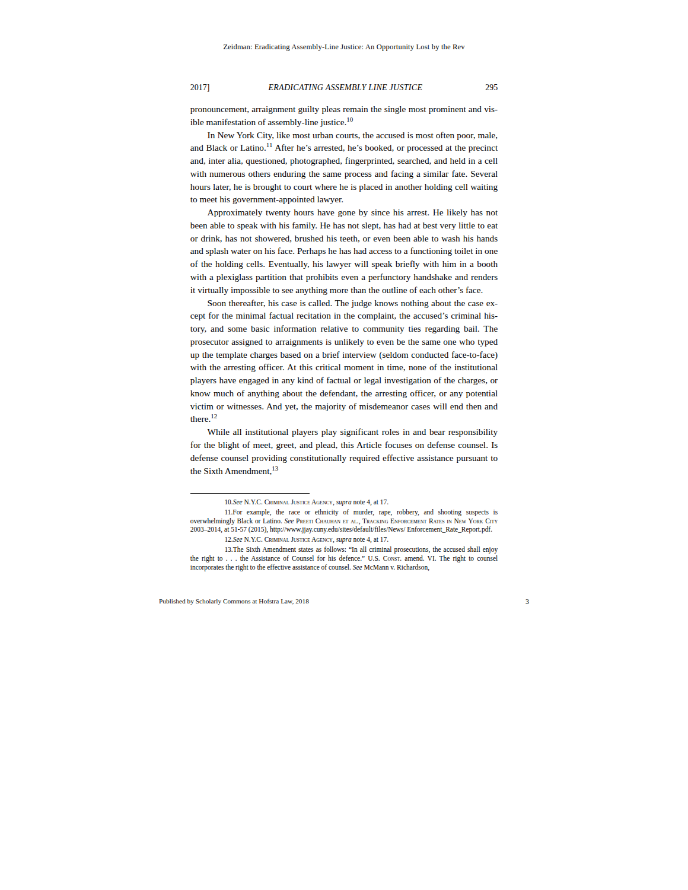Zeidman: Eradicating Assembly-Line Justice: An Opportunity Lost by the Rev
2017] ERADICATING ASSEMBLY LINE JUSTICE 295
pronouncement, arraignment guilty pleas remain the single most prominent and visible manifestation of assembly-line justice.10
In New York City, like most urban courts, the accused is most often poor, male, and Black or Latino.11 After he’s arrested, he’s booked, or processed at the precinct and, inter alia, questioned, photographed, fingerprinted, searched, and held in a cell with numerous others enduring the same process and facing a similar fate. Several hours later, he is brought to court where he is placed in another holding cell waiting to meet his government-appointed lawyer.
Approximately twenty hours have gone by since his arrest. He likely has not been able to speak with his family. He has not slept, has had at best very little to eat or drink, has not showered, brushed his teeth, or even been able to wash his hands and splash water on his face. Perhaps he has had access to a functioning toilet in one of the holding cells. Eventually, his lawyer will speak briefly with him in a booth with a plexiglass partition that prohibits even a perfunctory handshake and renders it virtually impossible to see anything more than the outline of each other’s face.
Soon thereafter, his case is called. The judge knows nothing about the case except for the minimal factual recitation in the complaint, the accused’s criminal history, and some basic information relative to community ties regarding bail. The prosecutor assigned to arraignments is unlikely to even be the same one who typed up the template charges based on a brief interview (seldom conducted face-to-face) with the arresting officer. At this critical moment in time, none of the institutional players have engaged in any kind of factual or legal investigation of the charges, or know much of anything about the defendant, the arresting officer, or any potential victim or witnesses. And yet, the majority of misdemeanor cases will end then and there.12
While all institutional players play significant roles in and bear responsibility for the blight of meet, greet, and plead, this Article focuses on defense counsel. Is defense counsel providing constitutionally required effective assistance pursuant to the Sixth Amendment,13
10. See N.Y.C. Criminal Justice Agency, supra note 4, at 17.
11. For example, the race or ethnicity of murder, rape, robbery, and shooting suspects is overwhelmingly Black or Latino. See Preeti Chauhan et al., Tracking Enforcement Rates in New York City 2003–2014, at 51-57 (2015), http://www.jjay.cuny.edu/sites/default/files/News/ Enforcement_Rate_Report.pdf.
12. See N.Y.C. Criminal Justice Agency, supra note 4, at 17.
13. The Sixth Amendment states as follows: “In all criminal prosecutions, the accused shall enjoy the right to . . . the Assistance of Counsel for his defence.” U.S. Const. amend. VI. The right to counsel incorporates the right to the effective assistance of counsel. See McMann v. Richardson,
Published by Scholarly Commons at Hofstra Law, 2018 3